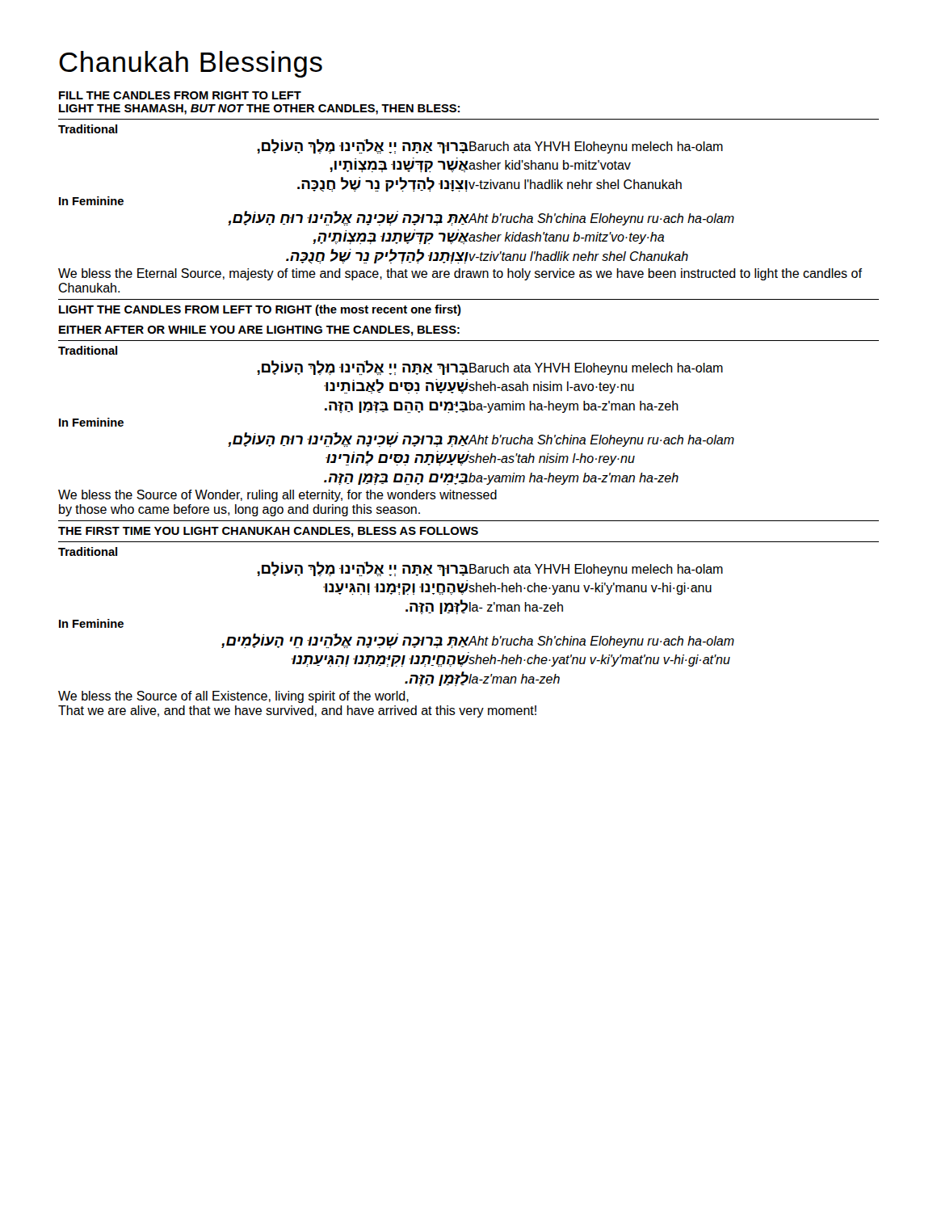Chanukah Blessings
FILL THE CANDLES FROM RIGHT TO LEFT
LIGHT THE SHAMASH, BUT NOT THE OTHER CANDLES, THEN BLESS:
Traditional
| בָּרוּךְ אַתָּה יְיָ אֱלֹהֵינוּ מֶלֶךְ הָעוֹלָם, | Baruch ata YHVH Eloheynu melech ha-olam |
| אֲשֶׁר קִדְּשָׁנוּ בְּמִצְוֹתָיו, | asher kid'shanu b-mitz'votav |
| וְצִוָּנוּ לְהַדְלִיק נֵר שֶׁל חֲנֻכָּה. | v-tzivanu l'hadlik nehr shel Chanukah |
In Feminine
| אַתְּ בְּרוּכָה שְׁכִינָה אֱלֹהֵינוּ רוּחַ הָעוֹלָם, | Aht b'rucha Sh'china Eloheynu ru·ach ha-olam |
| אֲשֶׁר קִדְּשָׁתָנוּ בְּמִצְוֹתֶיהָ, | asher kidash'tanu b-mitz'vo·tey·ha |
| וְצִוְּתָנוּ לְהַדְלִיק נֵר שֶׁל חֲנֻכָּה. | v-tziv'tanu l'hadlik nehr shel Chanukah |
We bless the Eternal Source, majesty of time and space, that we are drawn to holy service as we have been instructed to light the candles of Chanukah.
LIGHT THE CANDLES FROM LEFT TO RIGHT (the most recent one first)
EITHER AFTER OR WHILE YOU ARE LIGHTING THE CANDLES, BLESS:
Traditional
| בָּרוּךְ אַתָּה יְיָ אֱלֹהֵינוּ מֶלֶךְ הָעוֹלָם, | Baruch ata YHVH Eloheynu melech ha-olam |
| שֶׁעָשָׂה נִסִּים לַאֲבוֹתֵינוּ | sheh-asah nisim l-avo·tey·nu |
| בַּיָּמִים הָהֵם בַּזְּמַן הַזֶּה. | ba-yamim ha-heym ba-z'man ha-zeh |
In Feminine
| אַתְּ בְּרוּכָה שְׁכִינָה אֱלֹהֵינוּ רוּחַ הָעוֹלָם, | Aht b'rucha Sh'china Eloheynu ru·ach ha-olam |
| שֶׁעָשְׂתָה נִסִּים לְהוֹרֵינוּ | sheh-as'tah nisim l-ho·rey·nu |
| בַּיָּמִים הָהֵם בַּזְּמַן הַזֶּה. | ba-yamim ha-heym ba-z'man ha-zeh |
We bless the Source of Wonder, ruling all eternity, for the wonders witnessed
by those who came before us, long ago and during this season.
THE FIRST TIME YOU LIGHT CHANUKAH CANDLES, BLESS AS FOLLOWS
Traditional
| בָּרוּךְ אַתָּה יְיָ אֱלֹהֵינוּ מֶלֶךְ הָעוֹלָם, | Baruch ata YHVH Eloheynu melech ha-olam |
| שֶׁהֶחֱיָנוּ וְקִיְּמָנוּ וְהִגִּיעָנוּ | sheh-heh·che·yanu v-ki'y'manu v-hi·gi·anu |
| לַזְּמַן הַזֶּה. | la- z'man ha-zeh |
In Feminine
| אַתְּ בְּרוּכָה שְׁכִינָה אֱלֹהֵינוּ חֵי הָעוֹלָמִים, | Aht b'rucha Sh'china Eloheynu ru·ach ha-olam |
| שֶׁהֶחֱיַתְנוּ וְקִיְּמַתְנוּ וְהִגִּיעַתְנוּ | sheh-heh·che·yat'nu v-ki'y'mat'nu v-hi·gi·at'nu |
| לַזְּמַן הַזֶּה. | la-z'man ha-zeh |
We bless the Source of all Existence, living spirit of the world,
That we are alive, and that we have survived, and have arrived at this very moment!